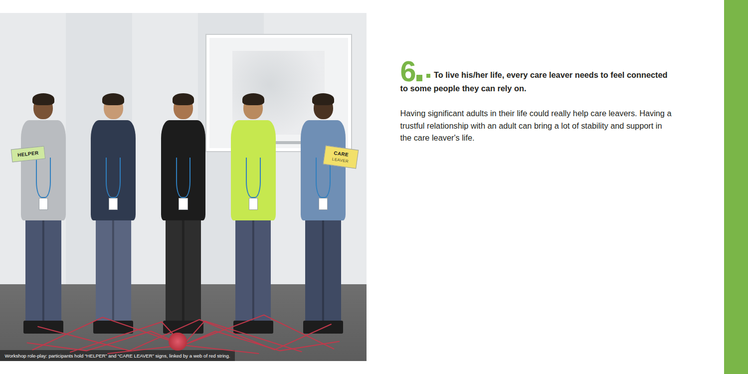HELPER
CARELEAVER
Workshop role-play: participants hold “HELPER” and “CARE LEAVER” signs, linked by a web of red string.
6 To live his/her life, every care leaver needs to feel connected to some people they can rely on.
Having significant adults in their life could really help care leavers. Having a trustful relationship with an adult can bring a lot of stability and support in the care leaver's life.